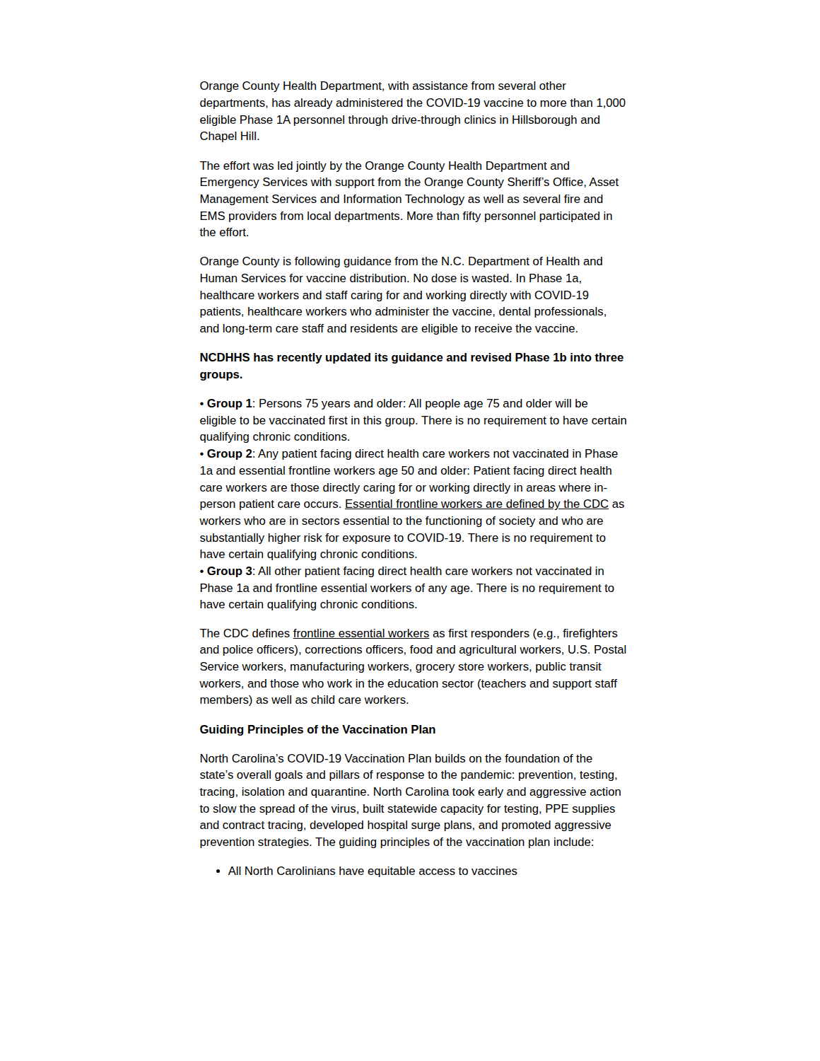Orange County Health Department, with assistance from several other departments, has already administered the COVID-19 vaccine to more than 1,000 eligible Phase 1A personnel through drive-through clinics in Hillsborough and Chapel Hill.
The effort was led jointly by the Orange County Health Department and Emergency Services with support from the Orange County Sheriff’s Office, Asset Management Services and Information Technology as well as several fire and EMS providers from local departments. More than fifty personnel participated in the effort.
Orange County is following guidance from the N.C. Department of Health and Human Services for vaccine distribution. No dose is wasted. In Phase 1a, healthcare workers and staff caring for and working directly with COVID-19 patients, healthcare workers who administer the vaccine, dental professionals, and long-term care staff and residents are eligible to receive the vaccine.
NCDHHS has recently updated its guidance and revised Phase 1b into three groups.
• Group 1: Persons 75 years and older: All people age 75 and older will be eligible to be vaccinated first in this group. There is no requirement to have certain qualifying chronic conditions.
• Group 2: Any patient facing direct health care workers not vaccinated in Phase 1a and essential frontline workers age 50 and older: Patient facing direct health care workers are those directly caring for or working directly in areas where in-person patient care occurs. Essential frontline workers are defined by the CDC as workers who are in sectors essential to the functioning of society and who are substantially higher risk for exposure to COVID-19. There is no requirement to have certain qualifying chronic conditions.
• Group 3: All other patient facing direct health care workers not vaccinated in Phase 1a and frontline essential workers of any age. There is no requirement to have certain qualifying chronic conditions.
The CDC defines frontline essential workers as first responders (e.g., firefighters and police officers), corrections officers, food and agricultural workers, U.S. Postal Service workers, manufacturing workers, grocery store workers, public transit workers, and those who work in the education sector (teachers and support staff members) as well as child care workers.
Guiding Principles of the Vaccination Plan
North Carolina’s COVID-19 Vaccination Plan builds on the foundation of the state’s overall goals and pillars of response to the pandemic: prevention, testing, tracing, isolation and quarantine. North Carolina took early and aggressive action to slow the spread of the virus, built statewide capacity for testing, PPE supplies and contract tracing, developed hospital surge plans, and promoted aggressive prevention strategies. The guiding principles of the vaccination plan include:
All North Carolinians have equitable access to vaccines